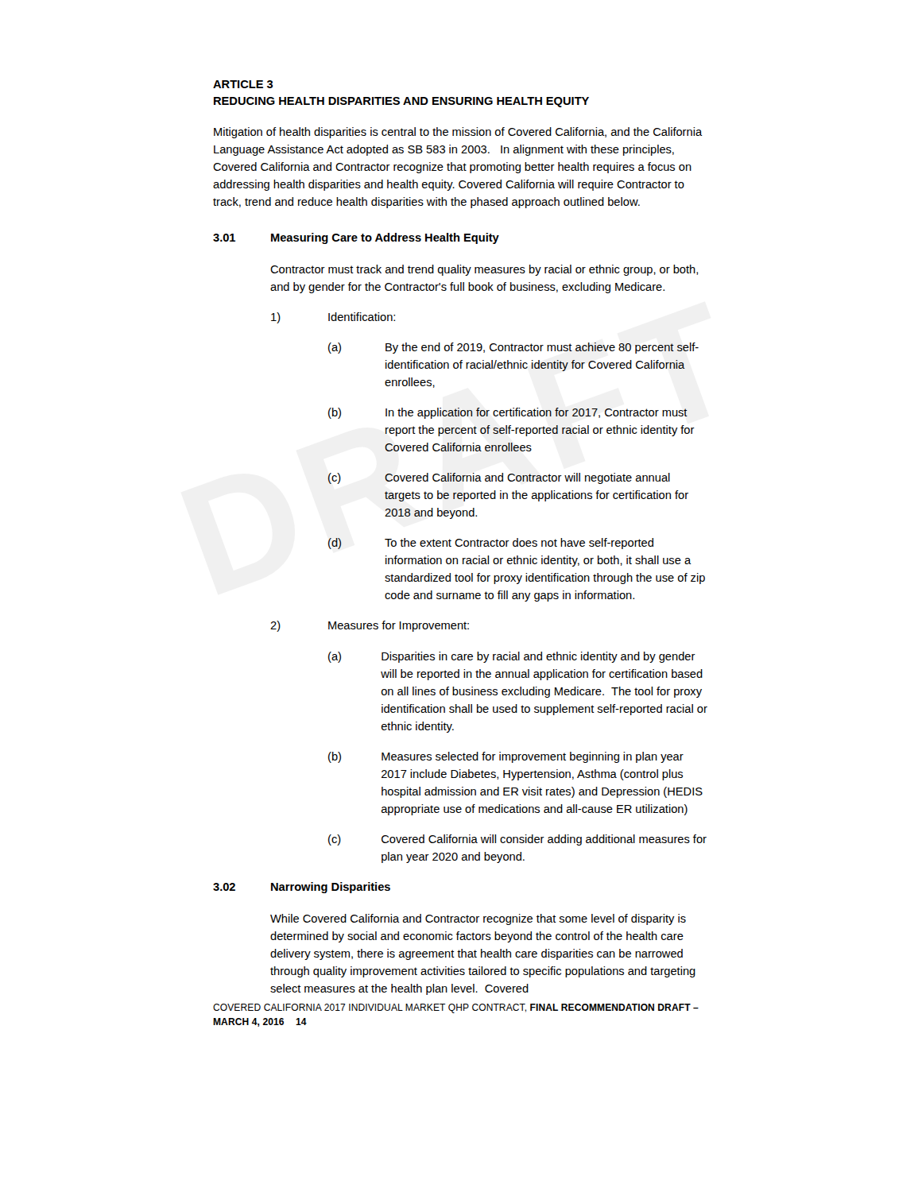DRAFT
ARTICLE 3
REDUCING HEALTH DISPARITIES AND ENSURING HEALTH EQUITY
Mitigation of health disparities is central to the mission of Covered California, and the California Language Assistance Act adopted as SB 583 in 2003. In alignment with these principles, Covered California and Contractor recognize that promoting better health requires a focus on addressing health disparities and health equity. Covered California will require Contractor to track, trend and reduce health disparities with the phased approach outlined below.
3.01 Measuring Care to Address Health Equity
Contractor must track and trend quality measures by racial or ethnic group, or both, and by gender for the Contractor's full book of business, excluding Medicare.
1) Identification:
(a) By the end of 2019, Contractor must achieve 80 percent self-identification of racial/ethnic identity for Covered California enrollees,
(b) In the application for certification for 2017, Contractor must report the percent of self-reported racial or ethnic identity for Covered California enrollees
(c) Covered California and Contractor will negotiate annual targets to be reported in the applications for certification for 2018 and beyond.
(d) To the extent Contractor does not have self-reported information on racial or ethnic identity, or both, it shall use a standardized tool for proxy identification through the use of zip code and surname to fill any gaps in information.
2) Measures for Improvement:
(a) Disparities in care by racial and ethnic identity and by gender will be reported in the annual application for certification based on all lines of business excluding Medicare. The tool for proxy identification shall be used to supplement self-reported racial or ethnic identity.
(b) Measures selected for improvement beginning in plan year 2017 include Diabetes, Hypertension, Asthma (control plus hospital admission and ER visit rates) and Depression (HEDIS appropriate use of medications and all-cause ER utilization)
(c) Covered California will consider adding additional measures for plan year 2020 and beyond.
3.02 Narrowing Disparities
While Covered California and Contractor recognize that some level of disparity is determined by social and economic factors beyond the control of the health care delivery system, there is agreement that health care disparities can be narrowed through quality improvement activities tailored to specific populations and targeting select measures at the health plan level. Covered
COVERED CALIFORNIA 2017 INDIVIDUAL MARKET QHP CONTRACT, FINAL RECOMMENDATION DRAFT – MARCH 4, 201614